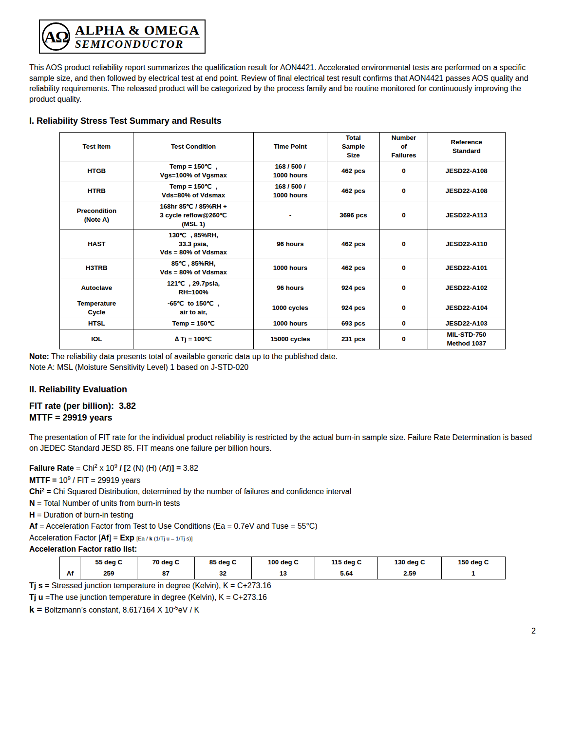AΩ
ALPHA & OMEGA
SEMICONDUCTOR
This AOS product reliability report summarizes the qualification result for AON4421. Accelerated environmental tests are performed on a specific sample size, and then followed by electrical test at end point. Review of final electrical test result confirms that AON4421 passes AOS quality and reliability requirements. The released product will be categorized by the process family and be routine monitored for continuously improving the product quality.
I. Reliability Stress Test Summary and Results
| Test Item | Test Condition | Time Point | Total Sample Size | Number of Failures | Reference Standard |
| --- | --- | --- | --- | --- | --- |
| HTGB | Temp = 150℃ , Vgs=100% of Vgsmax | 168 / 500 / 1000 hours | 462 pcs | 0 | JESD22-A108 |
| HTRB | Temp = 150℃ , Vds=80% of Vdsmax | 168 / 500 / 1000 hours | 462 pcs | 0 | JESD22-A108 |
| Precondition (Note A) | 168hr 85℃ / 85%RH + 3 cycle reflow@260℃ (MSL 1) | - | 3696 pcs | 0 | JESD22-A113 |
| HAST | 130℃ , 85%RH, 33.3 psia, Vds = 80% of Vdsmax | 96 hours | 462 pcs | 0 | JESD22-A110 |
| H3TRB | 85℃ , 85%RH, Vds = 80% of Vdsmax | 1000 hours | 462 pcs | 0 | JESD22-A101 |
| Autoclave | 121℃ , 29.7psia, RH=100% | 96 hours | 924 pcs | 0 | JESD22-A102 |
| Temperature Cycle | -65℃ to 150℃ , air to air, | 1000 cycles | 924 pcs | 0 | JESD22-A104 |
| HTSL | Temp = 150℃ | 1000 hours | 693 pcs | 0 | JESD22-A103 |
| IOL | ∆ Tj = 100℃ | 15000 cycles | 231 pcs | 0 | MIL-STD-750 Method 1037 |
Note: The reliability data presents total of available generic data up to the published date.
Note A: MSL (Moisture Sensitivity Level) 1 based on J-STD-020
II. Reliability Evaluation
FIT rate (per billion): 3.82
MTTF = 29919 years
The presentation of FIT rate for the individual product reliability is restricted by the actual burn-in sample size. Failure Rate Determination is based on JEDEC Standard JESD 85. FIT means one failure per billion hours.
Failure Rate = Chi2 x 109 / [2 (N) (H) (Af)] = 3.82
MTTF = 109 / FIT = 29919 years
Chi² = Chi Squared Distribution, determined by the number of failures and confidence interval
N = Total Number of units from burn-in tests
H = Duration of burn-in testing
Af = Acceleration Factor from Test to Use Conditions (Ea = 0.7eV and Tuse = 55°C)
Acceleration Factor [Af] = Exp [Ea / k (1/Tj u – 1/Tj s)]
Acceleration Factor ratio list:
| | 55 deg C | 70 deg C | 85 deg C | 100 deg C | 115 deg C | 130 deg C | 150 deg C |
| --- | --- | --- | --- | --- | --- | --- | --- |
| Af | 259 | 87 | 32 | 13 | 5.64 | 2.59 | 1 |
Tj s = Stressed junction temperature in degree (Kelvin), K = C+273.16
Tj u =The use junction temperature in degree (Kelvin), K = C+273.16
k = Boltzmann’s constant, 8.617164 X 10-5eV / K
2